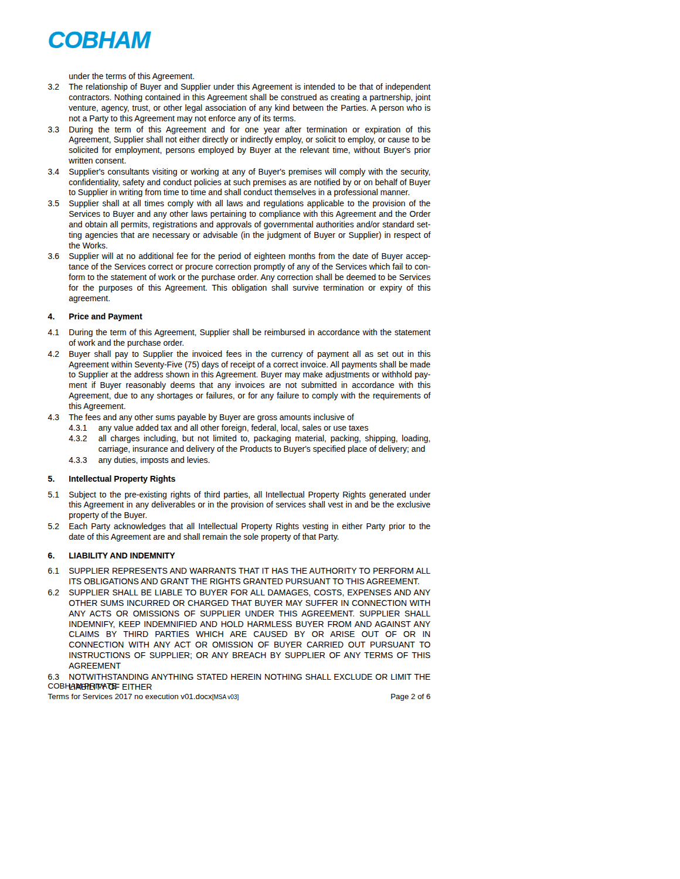COBHAM
under the terms of this Agreement.
3.2
The relationship of Buyer and Supplier under this Agreement is intended to be that of independent contractors. Nothing contained in this Agreement shall be construed as creating a partnership, joint venture, agency, trust, or other legal association of any kind between the Parties. A person who is not a Party to this Agreement may not enforce any of its terms.
3.3
During the term of this Agreement and for one year after termination or expiration of this Agreement, Supplier shall not either directly or indirectly employ, or solicit to employ, or cause to be solicited for employment, persons employed by Buyer at the relevant time, without Buyer's prior written consent.
3.4
Supplier's consultants visiting or working at any of Buyer's premises will comply with the security, confidentiality, safety and conduct policies at such premises as are notified by or on behalf of Buyer to Supplier in writing from time to time and shall conduct themselves in a professional manner.
3.5
Supplier shall at all times comply with all laws and regulations applicable to the provision of the Services to Buyer and any other laws pertaining to compliance with this Agreement and the Order and obtain all permits, registrations and approvals of governmental authorities and/or standard setting agencies that are necessary or advisable (in the judgment of Buyer or Supplier) in respect of the Works.
3.6
Supplier will at no additional fee for the period of eighteen months from the date of Buyer acceptance of the Services correct or procure correction promptly of any of the Services which fail to conform to the statement of work or the purchase order. Any correction shall be deemed to be Services for the purposes of this Agreement. This obligation shall survive termination or expiry of this agreement.
4. Price and Payment
4.1
During the term of this Agreement, Supplier shall be reimbursed in accordance with the statement of work and the purchase order.
4.2
Buyer shall pay to Supplier the invoiced fees in the currency of payment all as set out in this Agreement within Seventy-Five (75) days of receipt of a correct invoice. All payments shall be made to Supplier at the address shown in this Agreement. Buyer may make adjustments or withhold payment if Buyer reasonably deems that any invoices are not submitted in accordance with this Agreement, due to any shortages or failures, or for any failure to comply with the requirements of this Agreement.
4.3
The fees and any other sums payable by Buyer are gross amounts inclusive of
4.3.1
any value added tax and all other foreign, federal, local, sales or use taxes
4.3.2
all charges including, but not limited to, packaging material, packing, shipping, loading, carriage, insurance and delivery of the Products to Buyer's specified place of delivery; and
4.3.3
any duties, imposts and levies.
5. Intellectual Property Rights
5.1
Subject to the pre-existing rights of third parties, all Intellectual Property Rights generated under this Agreement in any deliverables or in the provision of services shall vest in and be the exclusive property of the Buyer.
5.2
Each Party acknowledges that all Intellectual Property Rights vesting in either Party prior to the date of this Agreement are and shall remain the sole property of that Party.
6. LIABILITY AND INDEMNITY
6.1
SUPPLIER REPRESENTS AND WARRANTS THAT IT HAS THE AUTHORITY TO PERFORM ALL ITS OBLIGATIONS AND GRANT THE RIGHTS GRANTED PURSUANT TO THIS AGREEMENT.
6.2
SUPPLIER SHALL BE LIABLE TO BUYER FOR ALL DAMAGES, COSTS, EXPENSES AND ANY OTHER SUMS INCURRED OR CHARGED THAT BUYER MAY SUFFER IN CONNECTION WITH ANY ACTS OR OMISSIONS OF SUPPLIER UNDER THIS AGREEMENT. SUPPLIER SHALL INDEMNIFY, KEEP INDEMNIFIED AND HOLD HARMLESS BUYER FROM AND AGAINST ANY CLAIMS BY THIRD PARTIES WHICH ARE CAUSED BY OR ARISE OUT OF OR IN CONNECTION WITH ANY ACT OR OMISSION OF BUYER CARRIED OUT PURSUANT TO INSTRUCTIONS OF SUPPLIER; OR ANY BREACH BY SUPPLIER OF ANY TERMS OF THIS AGREEMENT
6.3
NOTWITHSTANDING ANYTHING STATED HEREIN NOTHING SHALL EXCLUDE OR LIMIT THE LIABILITY OF EITHER
COBHAM PRIVATE
Terms for Services 2017 no execution v01.docx[MSA v03]
Page 2 of 6